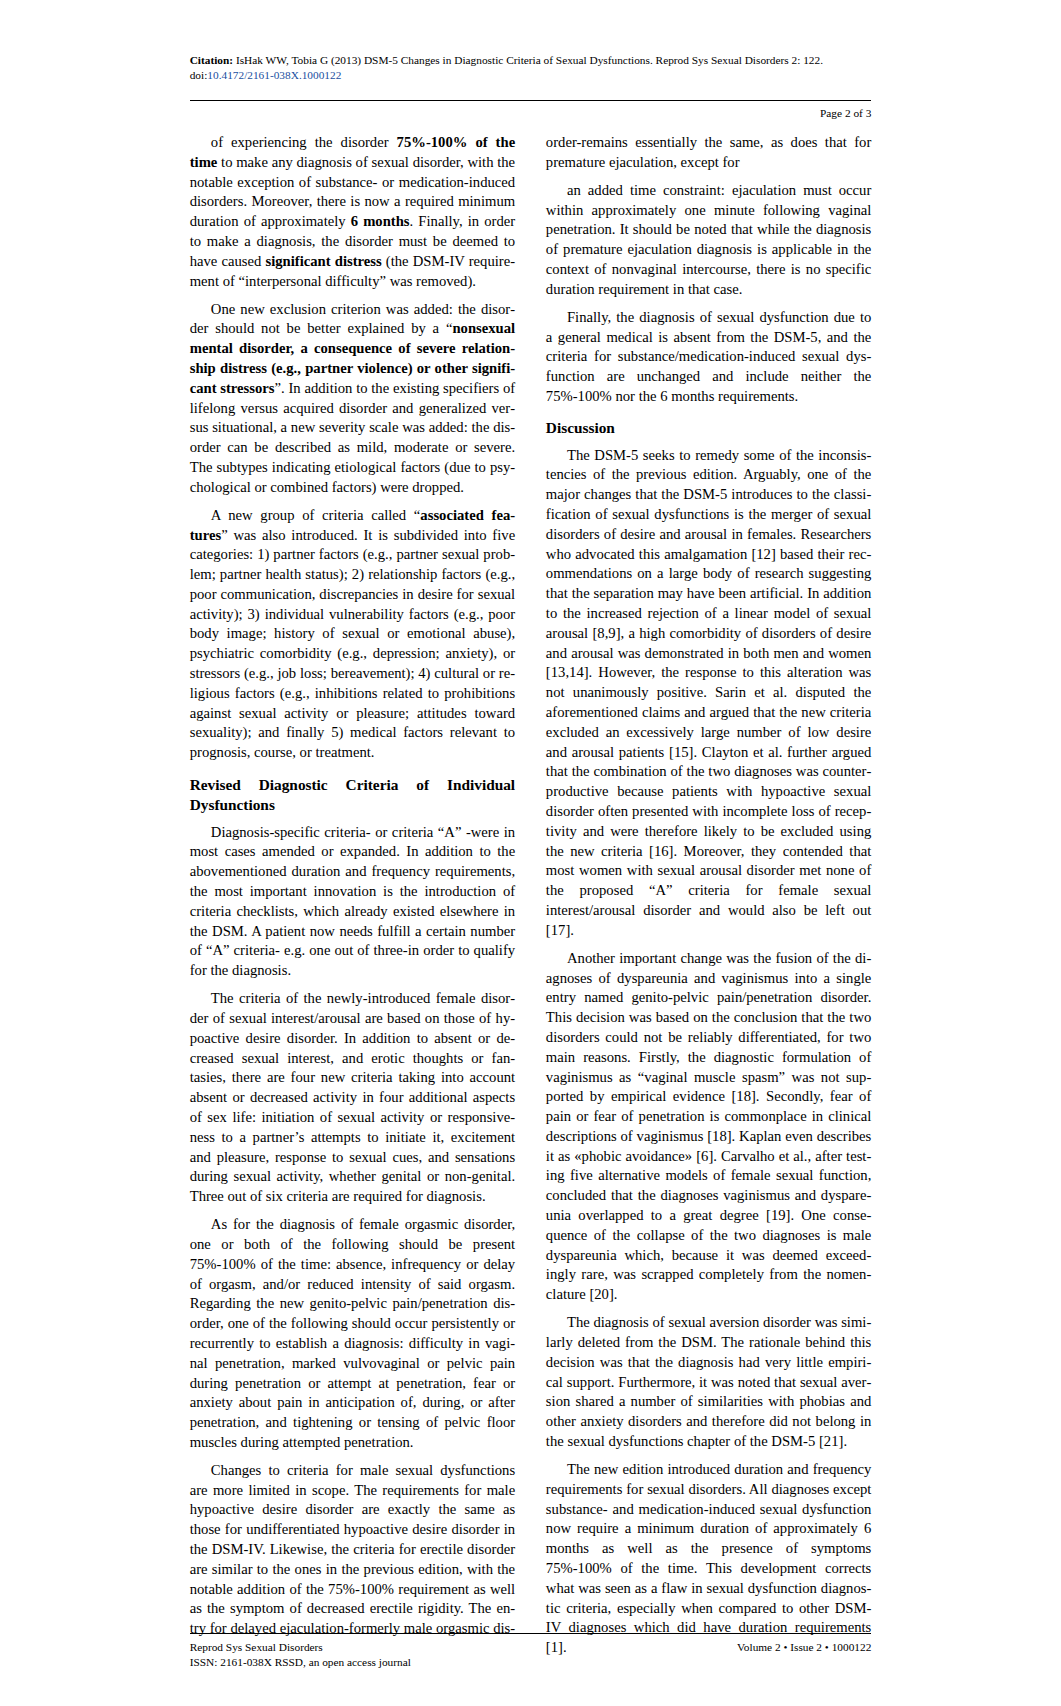Citation: IsHak WW, Tobia G (2013) DSM-5 Changes in Diagnostic Criteria of Sexual Dysfunctions. Reprod Sys Sexual Disorders 2: 122. doi:10.4172/2161-038X.1000122
Page 2 of 3
of experiencing the disorder 75%-100% of the time to make any diagnosis of sexual disorder, with the notable exception of substance- or medication-induced disorders. Moreover, there is now a required minimum duration of approximately 6 months. Finally, in order to make a diagnosis, the disorder must be deemed to have caused significant distress (the DSM-IV requirement of “interpersonal difficulty” was removed).
One new exclusion criterion was added: the disorder should not be better explained by a “nonsexual mental disorder, a consequence of severe relationship distress (e.g., partner violence) or other significant stressors”. In addition to the existing specifiers of lifelong versus acquired disorder and generalized versus situational, a new severity scale was added: the disorder can be described as mild, moderate or severe. The subtypes indicating etiological factors (due to psychological or combined factors) were dropped.
A new group of criteria called “associated features” was also introduced. It is subdivided into five categories: 1) partner factors (e.g., partner sexual problem; partner health status); 2) relationship factors (e.g., poor communication, discrepancies in desire for sexual activity); 3) individual vulnerability factors (e.g., poor body image; history of sexual or emotional abuse), psychiatric comorbidity (e.g., depression; anxiety), or stressors (e.g., job loss; bereavement); 4) cultural or religious factors (e.g., inhibitions related to prohibitions against sexual activity or pleasure; attitudes toward sexuality); and finally 5) medical factors relevant to prognosis, course, or treatment.
Revised Diagnostic Criteria of Individual Dysfunctions
Diagnosis-specific criteria- or criteria “A” -were in most cases amended or expanded. In addition to the abovementioned duration and frequency requirements, the most important innovation is the introduction of criteria checklists, which already existed elsewhere in the DSM. A patient now needs fulfill a certain number of “A” criteria- e.g. one out of three-in order to qualify for the diagnosis.
The criteria of the newly-introduced female disorder of sexual interest/arousal are based on those of hypoactive desire disorder. In addition to absent or decreased sexual interest, and erotic thoughts or fantasies, there are four new criteria taking into account absent or decreased activity in four additional aspects of sex life: initiation of sexual activity or responsiveness to a partner’s attempts to initiate it, excitement and pleasure, response to sexual cues, and sensations during sexual activity, whether genital or non-genital. Three out of six criteria are required for diagnosis.
As for the diagnosis of female orgasmic disorder, one or both of the following should be present 75%-100% of the time: absence, infrequency or delay of orgasm, and/or reduced intensity of said orgasm. Regarding the new genito-pelvic pain/penetration disorder, one of the following should occur persistently or recurrently to establish a diagnosis: difficulty in vaginal penetration, marked vulvovaginal or pelvic pain during penetration or attempt at penetration, fear or anxiety about pain in anticipation of, during, or after penetration, and tightening or tensing of pelvic floor muscles during attempted penetration.
Changes to criteria for male sexual dysfunctions are more limited in scope. The requirements for male hypoactive desire disorder are exactly the same as those for undifferentiated hypoactive desire disorder in the DSM-IV. Likewise, the criteria for erectile disorder are similar to the ones in the previous edition, with the notable addition of the 75%-100% requirement as well as the symptom of decreased erectile rigidity. The entry for delayed ejaculation-formerly male orgasmic disorder-remains essentially the same, as does that for premature ejaculation, except for
an added time constraint: ejaculation must occur within approximately one minute following vaginal penetration. It should be noted that while the diagnosis of premature ejaculation diagnosis is applicable in the context of nonvaginal intercourse, there is no specific duration requirement in that case.
Finally, the diagnosis of sexual dysfunction due to a general medical is absent from the DSM-5, and the criteria for substance/medication-induced sexual dysfunction are unchanged and include neither the 75%-100% nor the 6 months requirements.
Discussion
The DSM-5 seeks to remedy some of the inconsistencies of the previous edition. Arguably, one of the major changes that the DSM-5 introduces to the classification of sexual dysfunctions is the merger of sexual disorders of desire and arousal in females. Researchers who advocated this amalgamation [12] based their recommendations on a large body of research suggesting that the separation may have been artificial. In addition to the increased rejection of a linear model of sexual arousal [8,9], a high comorbidity of disorders of desire and arousal was demonstrated in both men and women [13,14]. However, the response to this alteration was not unanimously positive. Sarin et al. disputed the aforementioned claims and argued that the new criteria excluded an excessively large number of low desire and arousal patients [15]. Clayton et al. further argued that the combination of the two diagnoses was counterproductive because patients with hypoactive sexual disorder often presented with incomplete loss of receptivity and were therefore likely to be excluded using the new criteria [16]. Moreover, they contended that most women with sexual arousal disorder met none of the proposed “A” criteria for female sexual interest/arousal disorder and would also be left out [17].
Another important change was the fusion of the diagnoses of dyspareunia and vaginismus into a single entry named genito-pelvic pain/penetration disorder. This decision was based on the conclusion that the two disorders could not be reliably differentiated, for two main reasons. Firstly, the diagnostic formulation of vaginismus as “vaginal muscle spasm” was not supported by empirical evidence [18]. Secondly, fear of pain or fear of penetration is commonplace in clinical descriptions of vaginismus [18]. Kaplan even describes it as «phobic avoidance» [6]. Carvalho et al., after testing five alternative models of female sexual function, concluded that the diagnoses vaginismus and dyspareunia overlapped to a great degree [19]. One consequence of the collapse of the two diagnoses is male dyspareunia which, because it was deemed exceedingly rare, was scrapped completely from the nomenclature [20].
The diagnosis of sexual aversion disorder was similarly deleted from the DSM. The rationale behind this decision was that the diagnosis had very little empirical support. Furthermore, it was noted that sexual aversion shared a number of similarities with phobias and other anxiety disorders and therefore did not belong in the sexual dysfunctions chapter of the DSM-5 [21].
The new edition introduced duration and frequency requirements for sexual disorders. All diagnoses except substance- and medication-induced sexual dysfunction now require a minimum duration of approximately 6 months as well as the presence of symptoms 75%-100% of the time. This development corrects what was seen as a flaw in sexual dysfunction diagnostic criteria, especially when compared to other DSM-IV diagnoses which did have duration requirements [1].
Reprod Sys Sexual Disorders
ISSN: 2161-038X RSSD, an open access journal
Volume 2 • Issue 2 • 1000122